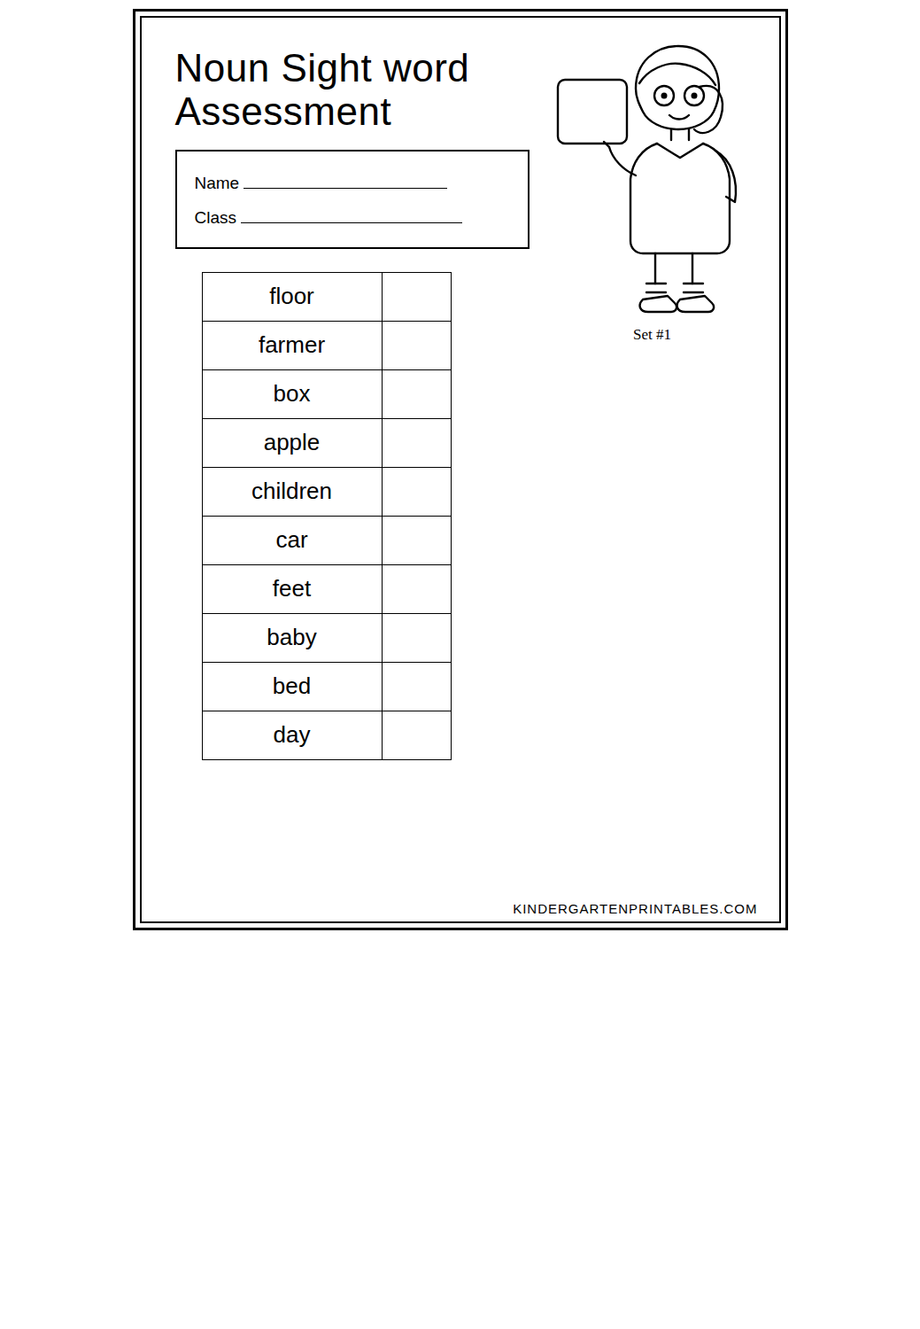Set #1
Noun Sight word Assessment
Name
Class
| floor | |
| farmer | |
| box | |
| apple | |
| children | |
| car | |
| feet | |
| baby | |
| bed | |
| day | |
KINDERGARTENPRINTABLES.COM